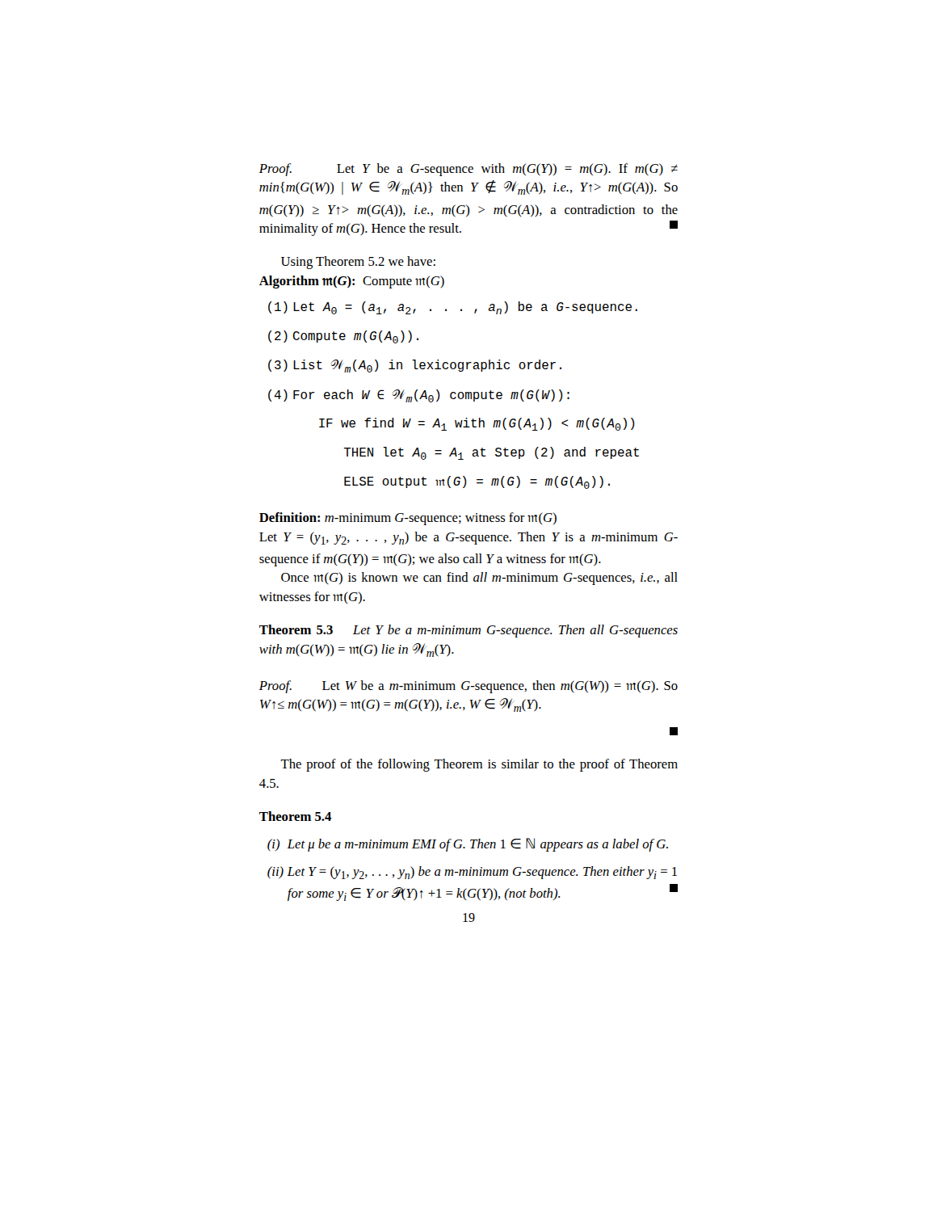Proof. Let Y be a G-sequence with m(G(Y)) = m(G). If m(G) ≠ min{m(G(W)) | W ∈ 𝒲m(A)} then Y ∉ 𝒲m(A), i.e., Y↑> m(G(A)). So m(G(Y)) ≥ Y↑> m(G(A)), i.e., m(G) > m(G(A)), a contradiction to the minimality of m(G). Hence the result.
Using Theorem 5.2 we have:
Algorithm 𝔪(G): Compute 𝔪(G)
(1)
Let A0 = (a1, a2, . . . , an) be a G-sequence.
(2)
Compute m(G(A0)).
(3)
List 𝒲m(A0) in lexicographic order.
(4)
For each W ∈ 𝒲m(A0) compute m(G(W)):
IF we find W = A1 with m(G(A1)) < m(G(A0))
THEN let A0 = A1 at Step (2) and repeat
ELSE output 𝔪(G) = m(G) = m(G(A0)).
Definition: m-minimum G-sequence; witness for 𝔪(G)
Let Y = (y1, y2, . . . , yn) be a G-sequence. Then Y is a m-minimum G-sequence if m(G(Y)) = 𝔪(G); we also call Y a witness for 𝔪(G).
Once 𝔪(G) is known we can find all m-minimum G-sequences, i.e., all witnesses for 𝔪(G).
Theorem 5.3 Let Y be a m-minimum G-sequence. Then all G-sequences with m(G(W)) = 𝔪(G) lie in 𝒲m(Y).
Proof. Let W be a m-minimum G-sequence, then m(G(W)) = 𝔪(G). So W↑≤ m(G(W)) = 𝔪(G) = m(G(Y)), i.e., W ∈ 𝒲m(Y).
The proof of the following Theorem is similar to the proof of Theorem 4.5.
Theorem 5.4
(i)
Let μ be a m-minimum EMI of G. Then 1 ∈ ℕ appears as a label of G.
(ii)
Let Y = (y1, y2, . . . , yn) be a m-minimum G-sequence. Then either yi = 1 for some yi ∈ Y or 𝒫(Y)↑ +1 = k(G(Y)), (not both).
19